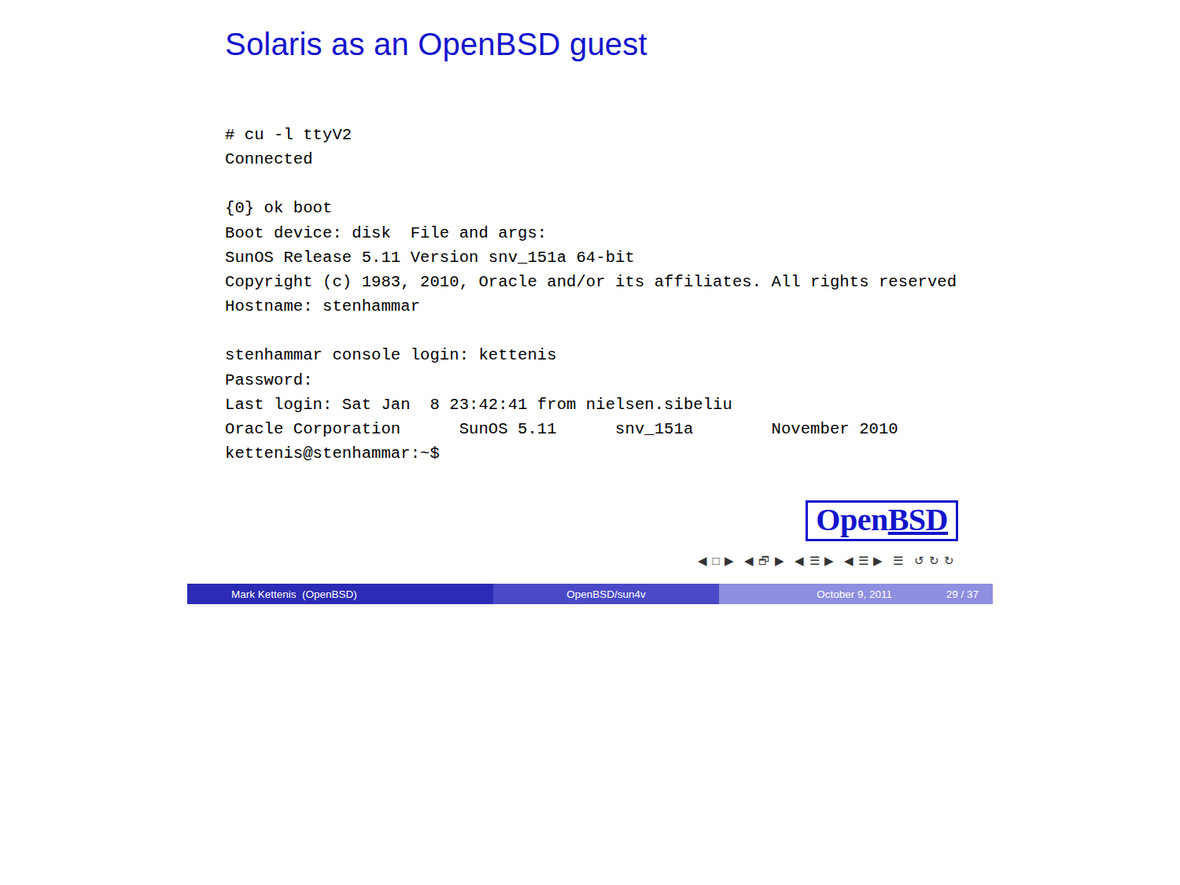Solaris as an OpenBSD guest
# cu -l ttyV2
Connected

{0} ok boot
Boot device: disk  File and args:
SunOS Release 5.11 Version snv_151a 64-bit
Copyright (c) 1983, 2010, Oracle and/or its affiliates. All rights reserved
Hostname: stenhammar

stenhammar console login: kettenis
Password:
Last login: Sat Jan  8 23:42:41 from nielsen.sibeliu
Oracle Corporation      SunOS 5.11      snv_151a        November 2010
kettenis@stenhammar:~$
Open BSD
◀ □ ▶ ◀ 🗗 ▶ ◀ ☰ ▶ ◀ ☰ ▶ ☰ ↺ ↻ ↻
Mark Kettenis (OpenBSD)
OpenBSD/sun4v
October 9, 201129 / 37